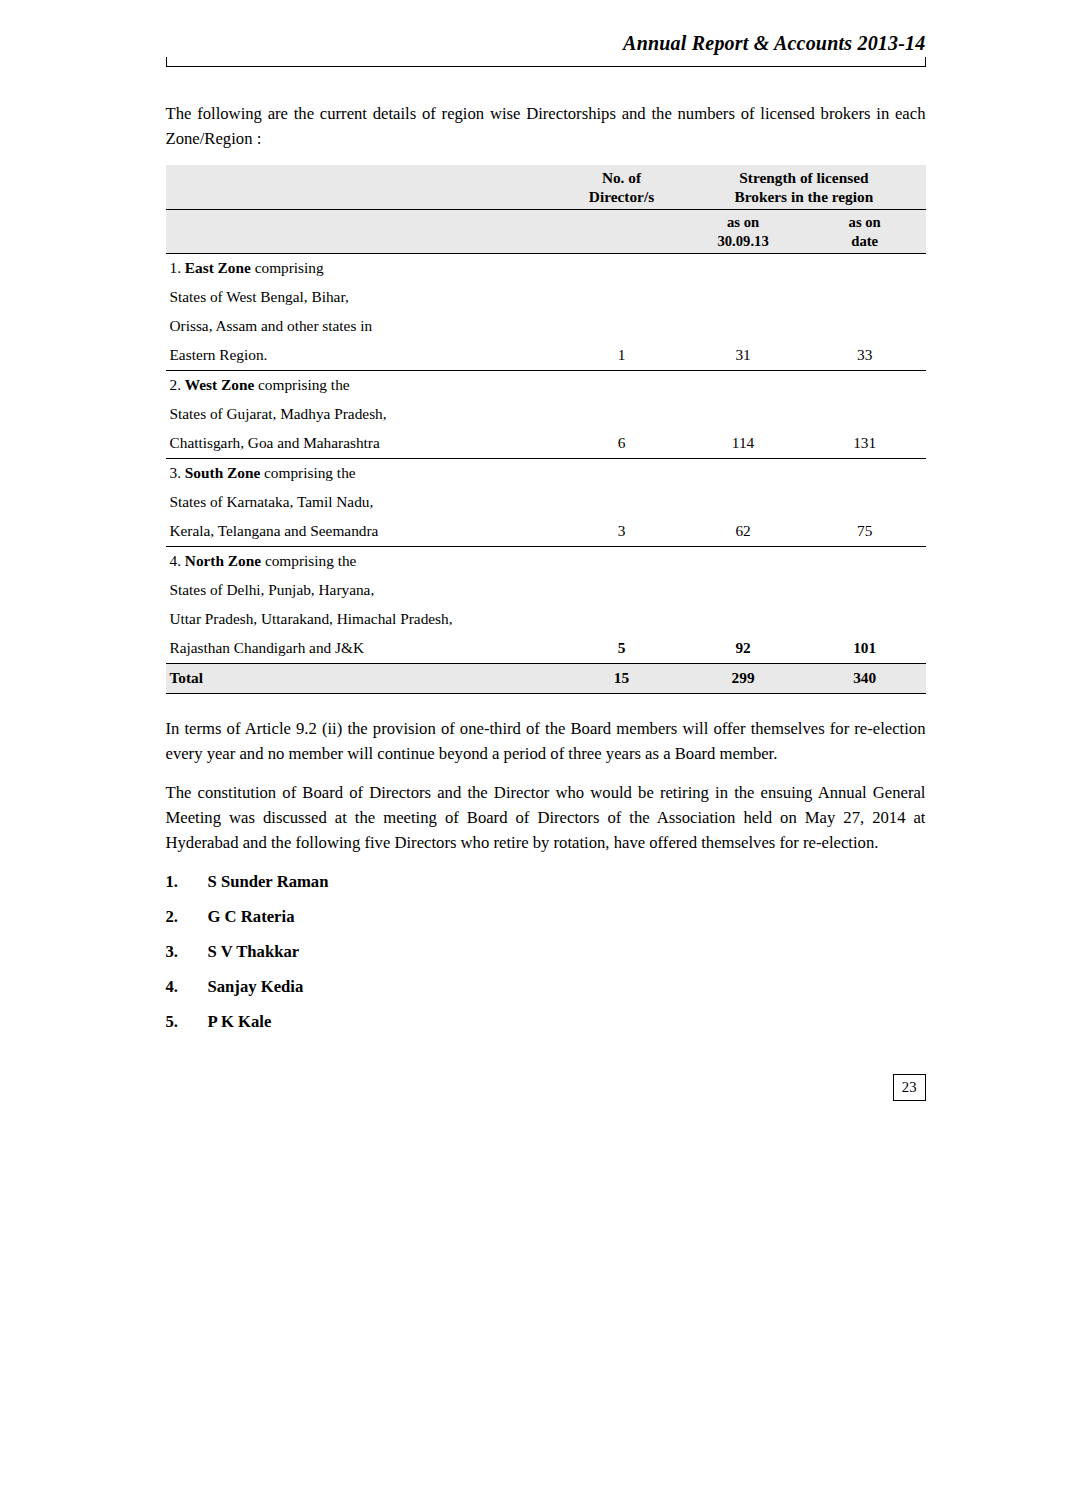Annual Report & Accounts 2013-14
The following are the current details of region wise Directorships and the numbers of licensed brokers in each Zone/Region :
| | No. of Director/s | Strength of licensed Brokers in the region |
| --- | --- | --- |
| | | as on 30.09.13 | as on date |
| 1. East Zone comprising | | | |
| States of West Bengal, Bihar, | | | |
| Orissa, Assam and other states in | | | |
| Eastern Region. | 1 | 31 | 33 |
| 2. West Zone comprising the | | | |
| States of Gujarat, Madhya Pradesh, | | | |
| Chattisgarh, Goa and Maharashtra | 6 | 114 | 131 |
| 3. South Zone comprising the | | | |
| States of Karnataka, Tamil Nadu, | | | |
| Kerala, Telangana and Seemandra | 3 | 62 | 75 |
| 4. North Zone comprising the | | | |
| States of Delhi, Punjab, Haryana, | | | |
| Uttar Pradesh, Uttarakand, Himachal Pradesh, | | | |
| Rajasthan Chandigarh and J&K | 5 | 92 | 101 |
| Total | 15 | 299 | 340 |
In terms of Article 9.2 (ii) the provision of one-third of the Board members will offer themselves for re-election every year and no member will continue beyond a period of three years as a Board member.
The constitution of Board of Directors and the Director who would be retiring in the ensuing Annual General Meeting was discussed at the meeting of Board of Directors of the Association held on May 27, 2014 at Hyderabad and the following five Directors who retire by rotation, have offered themselves for re-election.
1. S Sunder Raman
2. G C Rateria
3. S V Thakkar
4. Sanjay Kedia
5. P K Kale
23